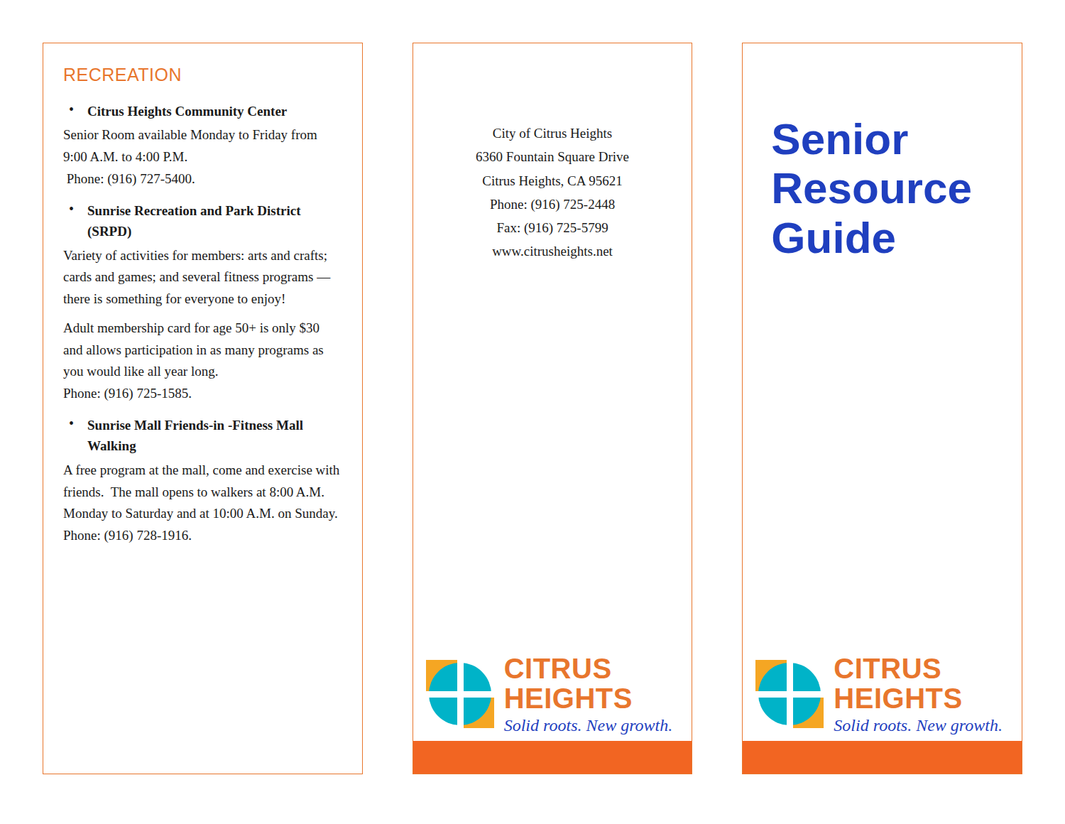RECREATION
Citrus Heights Community Center
Senior Room available Monday to Friday from 9:00 A.M. to 4:00 P.M.
Phone: (916) 727-5400.
Sunrise Recreation and Park District (SRPD)
Variety of activities for members: arts and crafts; cards and games; and several fitness programs — there is something for everyone to enjoy!
Adult membership card for age 50+ is only $30 and allows participation in as many programs as you would like all year long.
Phone: (916) 725-1585.
Sunrise Mall Friends-in -Fitness Mall Walking
A free program at the mall, come and exercise with friends. The mall opens to walkers at 8:00 A.M. Monday to Saturday and at 10:00 A.M. on Sunday.
Phone: (916) 728-1916.
City of Citrus Heights
6360 Fountain Square Drive
Citrus Heights, CA 95621
Phone: (916) 725-2448
Fax: (916) 725-5799
www.citrusheights.net
CITRUS HEIGHTS Solid roots. New growth.
Senior Resource Guide
CITRUS HEIGHTS Solid roots. New growth.